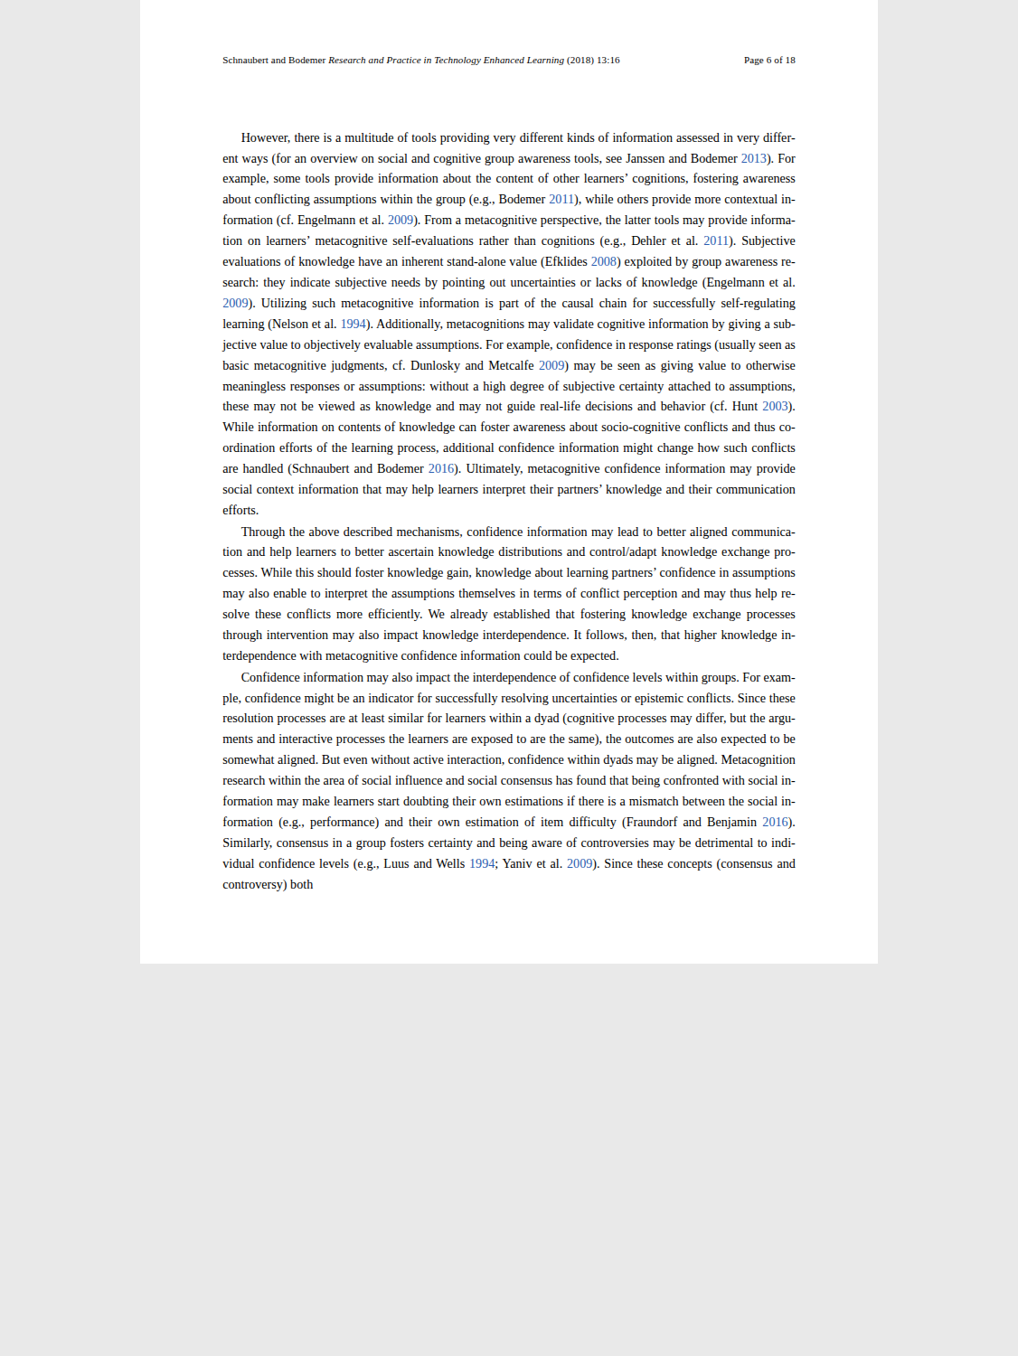Schnaubert and Bodemer Research and Practice in Technology Enhanced Learning (2018) 13:16
Page 6 of 18
However, there is a multitude of tools providing very different kinds of information assessed in very different ways (for an overview on social and cognitive group awareness tools, see Janssen and Bodemer 2013). For example, some tools provide information about the content of other learners’ cognitions, fostering awareness about conflicting assumptions within the group (e.g., Bodemer 2011), while others provide more contextual information (cf. Engelmann et al. 2009). From a metacognitive perspective, the latter tools may provide information on learners’ metacognitive self-evaluations rather than cognitions (e.g., Dehler et al. 2011). Subjective evaluations of knowledge have an inherent stand-alone value (Efklides 2008) exploited by group awareness research: they indicate subjective needs by pointing out uncertainties or lacks of knowledge (Engelmann et al. 2009). Utilizing such metacognitive information is part of the causal chain for successfully self-regulating learning (Nelson et al. 1994). Additionally, metacognitions may validate cognitive information by giving a subjective value to objectively evaluable assumptions. For example, confidence in response ratings (usually seen as basic metacognitive judgments, cf. Dunlosky and Metcalfe 2009) may be seen as giving value to otherwise meaningless responses or assumptions: without a high degree of subjective certainty attached to assumptions, these may not be viewed as knowledge and may not guide real-life decisions and behavior (cf. Hunt 2003). While information on contents of knowledge can foster awareness about socio-cognitive conflicts and thus coordination efforts of the learning process, additional confidence information might change how such conflicts are handled (Schnaubert and Bodemer 2016). Ultimately, metacognitive confidence information may provide social context information that may help learners interpret their partners’ knowledge and their communication efforts.
Through the above described mechanisms, confidence information may lead to better aligned communication and help learners to better ascertain knowledge distributions and control/adapt knowledge exchange processes. While this should foster knowledge gain, knowledge about learning partners’ confidence in assumptions may also enable to interpret the assumptions themselves in terms of conflict perception and may thus help resolve these conflicts more efficiently. We already established that fostering knowledge exchange processes through intervention may also impact knowledge interdependence. It follows, then, that higher knowledge interdependence with metacognitive confidence information could be expected.
Confidence information may also impact the interdependence of confidence levels within groups. For example, confidence might be an indicator for successfully resolving uncertainties or epistemic conflicts. Since these resolution processes are at least similar for learners within a dyad (cognitive processes may differ, but the arguments and interactive processes the learners are exposed to are the same), the outcomes are also expected to be somewhat aligned. But even without active interaction, confidence within dyads may be aligned. Metacognition research within the area of social influence and social consensus has found that being confronted with social information may make learners start doubting their own estimations if there is a mismatch between the social information (e.g., performance) and their own estimation of item difficulty (Fraundorf and Benjamin 2016). Similarly, consensus in a group fosters certainty and being aware of controversies may be detrimental to individual confidence levels (e.g., Luus and Wells 1994; Yaniv et al. 2009). Since these concepts (consensus and controversy) both